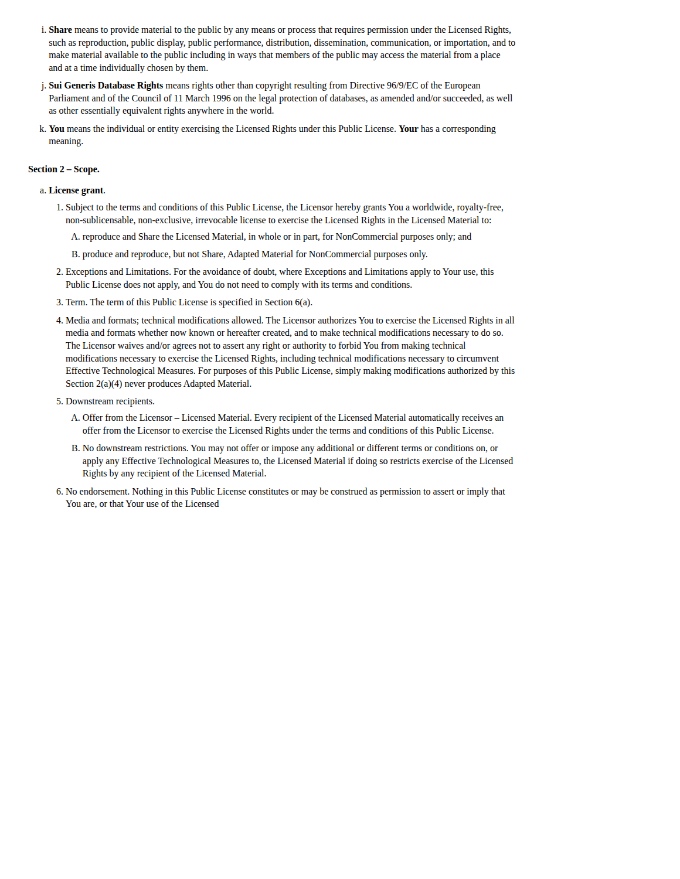Share means to provide material to the public by any means or process that requires permission under the Licensed Rights, such as reproduction, public display, public performance, distribution, dissemination, communication, or importation, and to make material available to the public including in ways that members of the public may access the material from a place and at a time individually chosen by them.
Sui Generis Database Rights means rights other than copyright resulting from Directive 96/9/EC of the European Parliament and of the Council of 11 March 1996 on the legal protection of databases, as amended and/or succeeded, as well as other essentially equivalent rights anywhere in the world.
You means the individual or entity exercising the Licensed Rights under this Public License. Your has a corresponding meaning.
Section 2 – Scope.
License grant.
Subject to the terms and conditions of this Public License, the Licensor hereby grants You a worldwide, royalty-free, non-sublicensable, non-exclusive, irrevocable license to exercise the Licensed Rights in the Licensed Material to:
reproduce and Share the Licensed Material, in whole or in part, for NonCommercial purposes only; and
produce and reproduce, but not Share, Adapted Material for NonCommercial purposes only.
Exceptions and Limitations. For the avoidance of doubt, where Exceptions and Limitations apply to Your use, this Public License does not apply, and You do not need to comply with its terms and conditions.
Term. The term of this Public License is specified in Section 6(a).
Media and formats; technical modifications allowed. The Licensor authorizes You to exercise the Licensed Rights in all media and formats whether now known or hereafter created, and to make technical modifications necessary to do so. The Licensor waives and/or agrees not to assert any right or authority to forbid You from making technical modifications necessary to exercise the Licensed Rights, including technical modifications necessary to circumvent Effective Technological Measures. For purposes of this Public License, simply making modifications authorized by this Section 2(a)(4) never produces Adapted Material.
Downstream recipients.
Offer from the Licensor – Licensed Material. Every recipient of the Licensed Material automatically receives an offer from the Licensor to exercise the Licensed Rights under the terms and conditions of this Public License.
No downstream restrictions. You may not offer or impose any additional or different terms or conditions on, or apply any Effective Technological Measures to, the Licensed Material if doing so restricts exercise of the Licensed Rights by any recipient of the Licensed Material.
No endorsement. Nothing in this Public License constitutes or may be construed as permission to assert or imply that You are, or that Your use of the Licensed